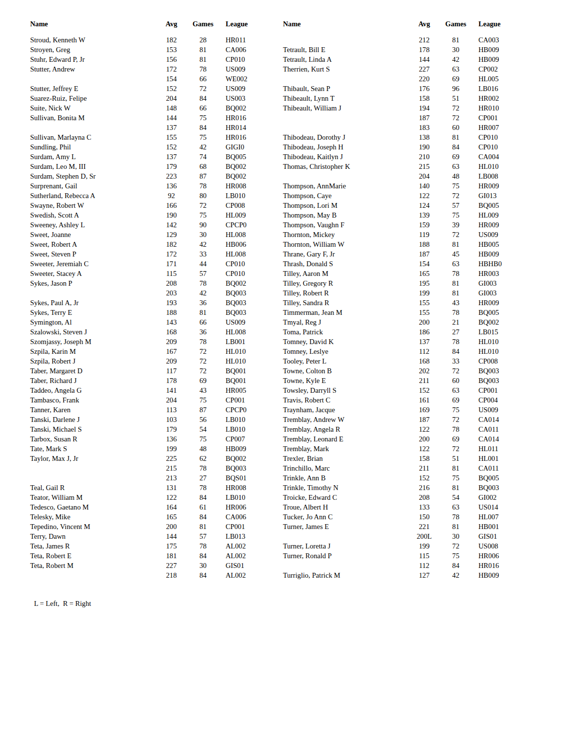| Name | Avg | Games | League | Name | Avg | Games | League |
| --- | --- | --- | --- | --- | --- | --- | --- |
| Stroud, Kenneth W | 182 | 28 | HR011 | | 212 | 81 | CA003 |
| Stroyen, Greg | 153 | 81 | CA006 | Tetrault, Bill E | 178 | 30 | HB009 |
| Stuhr, Edward P, Jr | 156 | 81 | CP010 | Tetrault, Linda A | 144 | 42 | HB009 |
| Stutter, Andrew | 172 | 78 | US009 | Therrien, Kurt S | 227 | 63 | CP002 |
| | 154 | 66 | WE002 | | 220 | 69 | HL005 |
| Stutter, Jeffrey E | 152 | 72 | US009 | Thibault, Sean P | 176 | 96 | LB016 |
| Suarez-Ruiz, Felipe | 204 | 84 | US003 | Thibeault, Lynn T | 158 | 51 | HR002 |
| Suite, Nick W | 148 | 66 | BQ002 | Thibeault, William J | 194 | 72 | HR010 |
| Sullivan, Bonita M | 144 | 75 | HR016 | | 187 | 72 | CP001 |
| | 137 | 84 | HR014 | | 183 | 60 | HR007 |
| Sullivan, Marlayna C | 155 | 75 | HR016 | Thibodeau, Dorothy J | 138 | 81 | CP010 |
| Sundling, Phil | 152 | 42 | GIGI0 | Thibodeau, Joseph H | 190 | 84 | CP010 |
| Surdam, Amy L | 137 | 74 | BQ005 | Thibodeau, Kaitlyn J | 210 | 69 | CA004 |
| Surdam, Leo M, III | 179 | 68 | BQ002 | Thomas, Christopher K | 215 | 63 | HL010 |
| Surdam, Stephen D, Sr | 223 | 87 | BQ002 | | 204 | 48 | LB008 |
| Surprenant, Gail | 136 | 78 | HR008 | Thompson, AnnMarie | 140 | 75 | HR009 |
| Sutherland, Rebecca A | 92 | 80 | LB010 | Thompson, Caye | 122 | 72 | GI013 |
| Swayne, Robert W | 166 | 72 | CP008 | Thompson, Lori M | 124 | 57 | BQ005 |
| Swedish, Scott A | 190 | 75 | HL009 | Thompson, May B | 139 | 75 | HL009 |
| Sweeney, Ashley L | 142 | 90 | CPCP0 | Thompson, Vaughn F | 159 | 39 | HR009 |
| Sweet, Joanne | 129 | 30 | HL008 | Thornton, Mickey | 119 | 72 | US009 |
| Sweet, Robert A | 182 | 42 | HB006 | Thornton, William W | 188 | 81 | HB005 |
| Sweet, Steven P | 172 | 33 | HL008 | Thrane, Gary F, Jr | 187 | 45 | HB009 |
| Sweeter, Jeremiah C | 171 | 44 | CP010 | Thrash, Donald S | 154 | 63 | HBHB0 |
| Sweeter, Stacey A | 115 | 57 | CP010 | Tilley, Aaron M | 165 | 78 | HR003 |
| Sykes, Jason P | 208 | 78 | BQ002 | Tilley, Gregory R | 195 | 81 | GI003 |
| | 203 | 42 | BQ003 | Tilley, Robert R | 199 | 81 | GI003 |
| Sykes, Paul A, Jr | 193 | 36 | BQ003 | Tilley, Sandra R | 155 | 43 | HR009 |
| Sykes, Terry E | 188 | 81 | BQ003 | Timmerman, Jean M | 155 | 78 | BQ005 |
| Symington, Al | 143 | 66 | US009 | Tmyal, Reg J | 200 | 21 | BQ002 |
| Szalowski, Steven J | 168 | 36 | HL008 | Toma, Patrick | 186 | 27 | LB015 |
| Szomjassy, Joseph M | 209 | 78 | LB001 | Tomney, David K | 137 | 78 | HL010 |
| Szpila, Karin M | 167 | 72 | HL010 | Tomney, Leslye | 112 | 84 | HL010 |
| Szpila, Robert J | 209 | 72 | HL010 | Tooley, Peter L | 168 | 33 | CP008 |
| Taber, Margaret D | 117 | 72 | BQ001 | Towne, Colton B | 202 | 72 | BQ003 |
| Taber, Richard J | 178 | 69 | BQ001 | Towne, Kyle E | 211 | 60 | BQ003 |
| Taddeo, Angela G | 141 | 43 | HR005 | Towsley, Darryll S | 152 | 63 | CP001 |
| Tambasco, Frank | 204 | 75 | CP001 | Travis, Robert C | 161 | 69 | CP004 |
| Tanner, Karen | 113 | 87 | CPCP0 | Traynham, Jacque | 169 | 75 | US009 |
| Tanski, Darlene J | 103 | 56 | LB010 | Tremblay, Andrew W | 187 | 72 | CA014 |
| Tanski, Michael S | 179 | 54 | LB010 | Tremblay, Angela R | 122 | 78 | CA011 |
| Tarbox, Susan R | 136 | 75 | CP007 | Tremblay, Leonard E | 200 | 69 | CA014 |
| Tate, Mark S | 199 | 48 | HB009 | Tremblay, Mark | 122 | 72 | HL011 |
| Taylor, Max J, Jr | 225 | 62 | BQ002 | Trexler, Brian | 158 | 51 | HL001 |
| | 215 | 78 | BQ003 | Trinchillo, Marc | 211 | 81 | CA011 |
| | 213 | 27 | BQS01 | Trinkle, Ann B | 152 | 75 | BQ005 |
| Teal, Gail R | 131 | 78 | HR008 | Trinkle, Timothy N | 216 | 81 | BQ003 |
| Teator, William M | 122 | 84 | LB010 | Troicke, Edward C | 208 | 54 | GI002 |
| Tedesco, Gaetano M | 164 | 61 | HR006 | Troue, Albert H | 133 | 63 | US014 |
| Telesky, Mike | 165 | 84 | CA006 | Tucker, Jo Ann C | 150 | 78 | HL007 |
| Tepedino, Vincent M | 200 | 81 | CP001 | Turner, James E | 221 | 81 | HB001 |
| Terry, Dawn | 144 | 57 | LB013 | | 200L | 30 | GIS01 |
| Teta, James R | 175 | 78 | AL002 | Turner, Loretta J | 199 | 72 | US008 |
| Teta, Robert E | 181 | 84 | AL002 | Turner, Ronald P | 115 | 75 | HR006 |
| Teta, Robert M | 227 | 30 | GIS01 | | 112 | 84 | HR016 |
| | 218 | 84 | AL002 | Turriglio, Patrick M | 127 | 42 | HB009 |
L = Left, R = Right